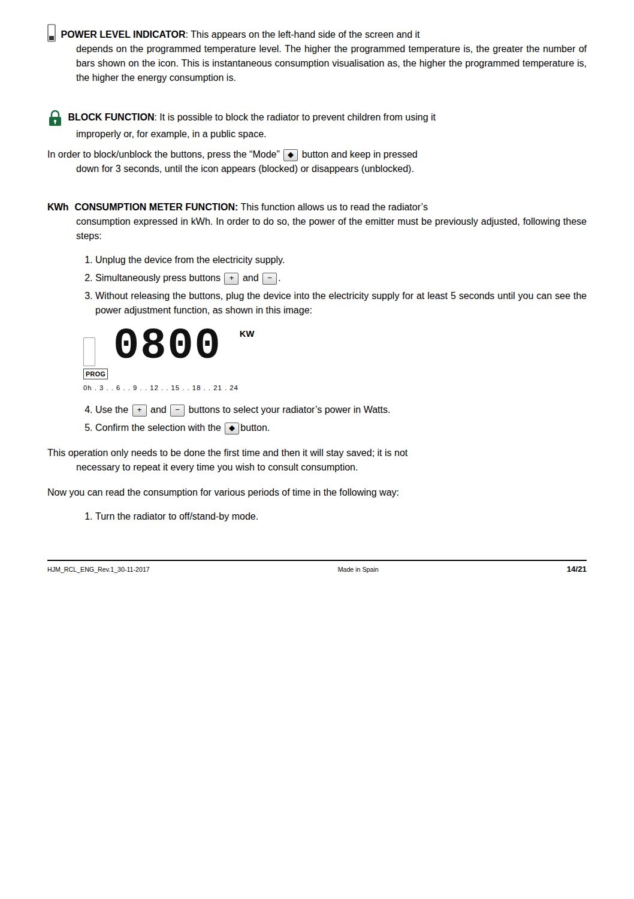POWER LEVEL INDICATOR: This appears on the left-hand side of the screen and it
depends on the programmed temperature level. The higher the programmed temperature is, the greater the number of bars shown on the icon. This is instantaneous consumption visualisation as, the higher the programmed temperature is, the higher the energy consumption is.
BLOCK FUNCTION: It is possible to block the radiator to prevent children from using it
improperly or, for example, in a public space.
In order to block/unblock the buttons, press the “Mode” ◆ button and keep in pressed
down for 3 seconds, until the icon appears (blocked) or disappears (unblocked).
KWh CONSUMPTION METER FUNCTION: This function allows us to read the radiator’s
consumption expressed in kWh. In order to do so, the power of the emitter must be previously adjusted, following these steps:
Unplug the device from the electricity supply.
Simultaneously press buttons + and −.
Without releasing the buttons, plug the device into the electricity supply for at least 5 seconds until you can see the power adjustment function, as shown in this image:
0800
KW
PROG
0h . 3 . . 6 . . 9 . . 12 . . 15 . . 18 . . 21 . 24
Use the + and − buttons to select your radiator’s power in Watts.
Confirm the selection with the ◆button.
This operation only needs to be done the first time and then it will stay saved; it is not necessary to repeat it every time you wish to consult consumption.
Now you can read the consumption for various periods of time in the following way:
Turn the radiator to off/stand-by mode.
HJM_RCL_ENG_Rev.1_30-11-2017 Made in Spain 14/21